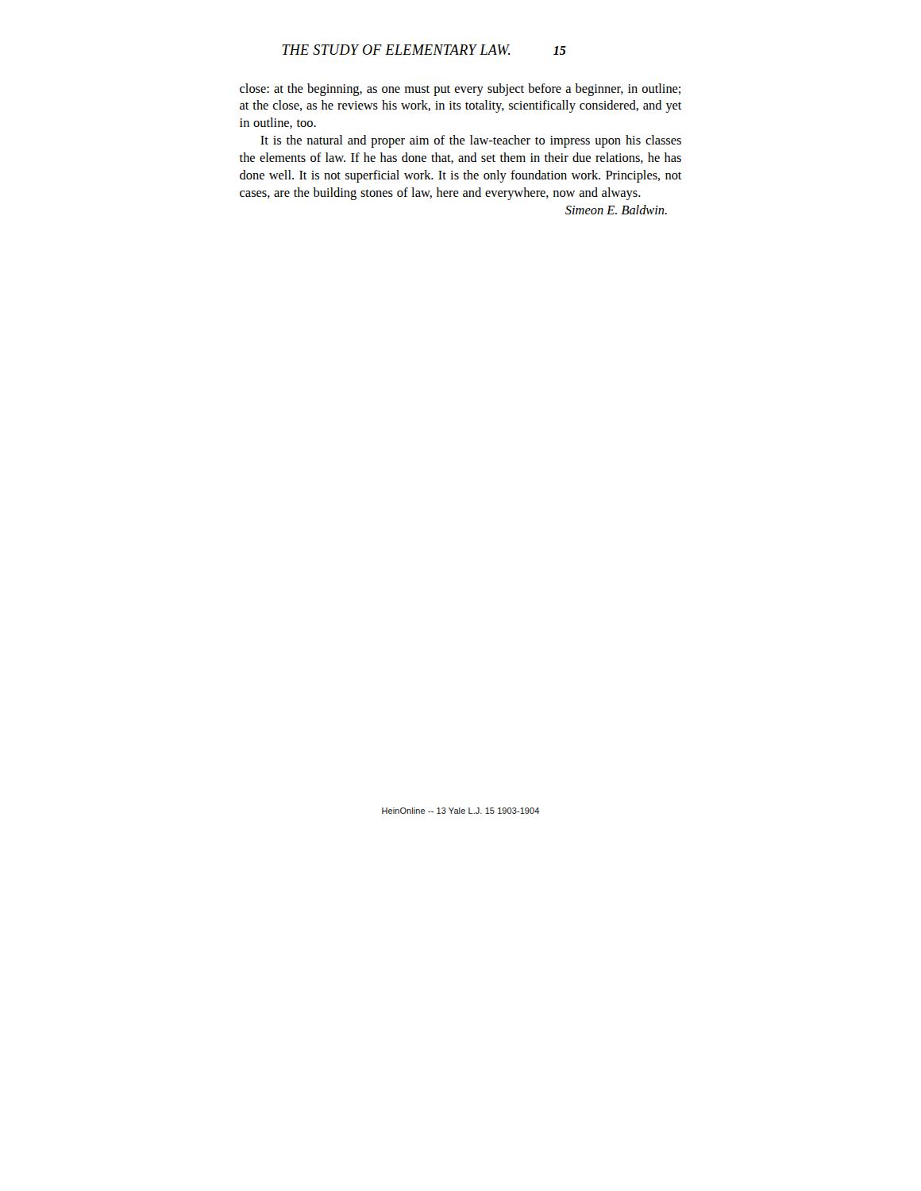THE STUDY OF ELEMENTARY LAW. 15
close: at the beginning, as one must put every subject before a beginner, in outline; at the close, as he reviews his work, in its totality, scientifically considered, and yet in outline, too.
It is the natural and proper aim of the law-teacher to impress upon his classes the elements of law. If he has done that, and set them in their due relations, he has done well. It is not superficial work. It is the only foundation work. Principles, not cases, are the building stones of law, here and everywhere, now and always.
Simeon E. Baldwin.
HeinOnline -- 13 Yale L.J. 15 1903-1904